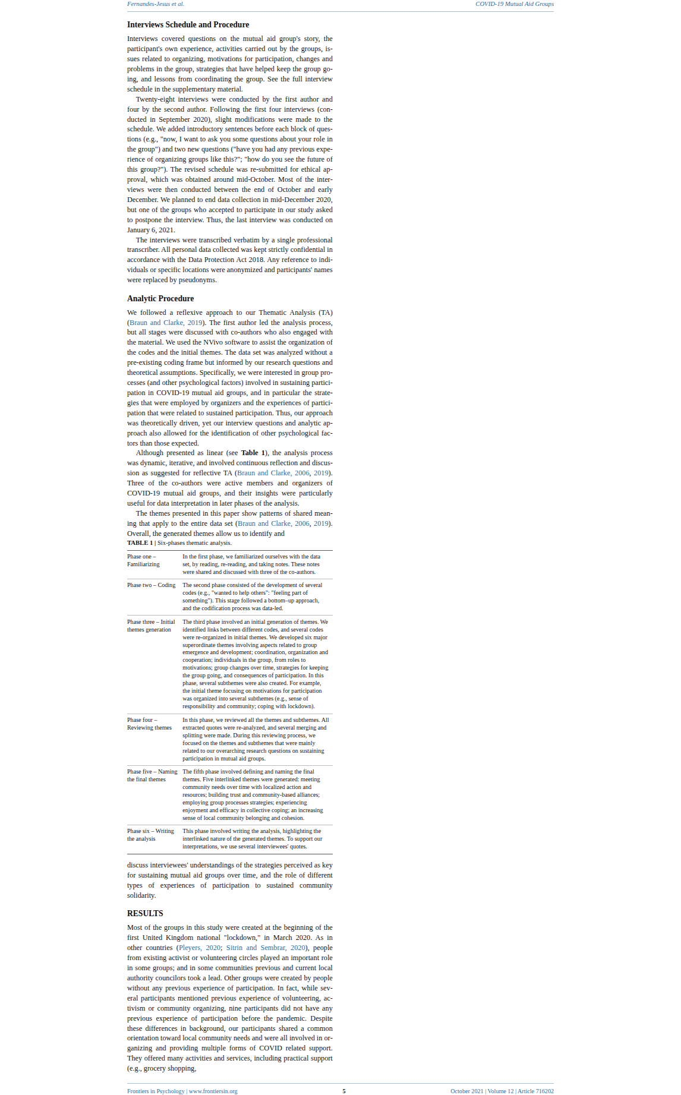Fernandes-Jesus et al.
COVID-19 Mutual Aid Groups
Interviews Schedule and Procedure
Interviews covered questions on the mutual aid group's story, the participant's own experience, activities carried out by the groups, issues related to organizing, motivations for participation, changes and problems in the group, strategies that have helped keep the group going, and lessons from coordinating the group. See the full interview schedule in the supplementary material.
Twenty-eight interviews were conducted by the first author and four by the second author. Following the first four interviews (conducted in September 2020), slight modifications were made to the schedule. We added introductory sentences before each block of questions (e.g., "now, I want to ask you some questions about your role in the group") and two new questions ("have you had any previous experience of organizing groups like this?"; "how do you see the future of this group?"). The revised schedule was re-submitted for ethical approval, which was obtained around mid-October. Most of the interviews were then conducted between the end of October and early December. We planned to end data collection in mid-December 2020, but one of the groups who accepted to participate in our study asked to postpone the interview. Thus, the last interview was conducted on January 6, 2021.
The interviews were transcribed verbatim by a single professional transcriber. All personal data collected was kept strictly confidential in accordance with the Data Protection Act 2018. Any reference to individuals or specific locations were anonymized and participants' names were replaced by pseudonyms.
Analytic Procedure
We followed a reflexive approach to our Thematic Analysis (TA) (Braun and Clarke, 2019). The first author led the analysis process, but all stages were discussed with co-authors who also engaged with the material. We used the NVivo software to assist the organization of the codes and the initial themes. The data set was analyzed without a pre-existing coding frame but informed by our research questions and theoretical assumptions. Specifically, we were interested in group processes (and other psychological factors) involved in sustaining participation in COVID-19 mutual aid groups, and in particular the strategies that were employed by organizers and the experiences of participation that were related to sustained participation. Thus, our approach was theoretically driven, yet our interview questions and analytic approach also allowed for the identification of other psychological factors than those expected.
Although presented as linear (see Table 1), the analysis process was dynamic, iterative, and involved continuous reflection and discussion as suggested for reflective TA (Braun and Clarke, 2006, 2019). Three of the co-authors were active members and organizers of COVID-19 mutual aid groups, and their insights were particularly useful for data interpretation in later phases of the analysis.
The themes presented in this paper show patterns of shared meaning that apply to the entire data set (Braun and Clarke, 2006, 2019). Overall, the generated themes allow us to identify and
TABLE 1 | Six-phases thematic analysis.
| Phase one – Familiarizing | In the first phase, we familiarized ourselves with the data set, by reading, re-reading, and taking notes. These notes were shared and discussed with three of the co-authors. |
| Phase two – Coding | The second phase consisted of the development of several codes (e.g., "wanted to help others": "feeling part of something"). This stage followed a bottom–up approach, and the codification process was data-led. |
| Phase three – Initial themes generation | The third phase involved an initial generation of themes. We identified links between different codes, and several codes were re-organized in initial themes. We developed six major superordinate themes involving aspects related to group emergence and development; coordination, organization and cooperation; individuals in the group, from roles to motivations; group changes over time, strategies for keeping the group going, and consequences of participation. In this phase, several subthemes were also created. For example, the initial theme focusing on motivations for participation was organized into several subthemes (e.g., sense of responsibility and community; coping with lockdown). |
| Phase four – Reviewing themes | In this phase, we reviewed all the themes and subthemes. All extracted quotes were re-analyzed, and several merging and splitting were made. During this reviewing process, we focused on the themes and subthemes that were mainly related to our overarching research questions on sustaining participation in mutual aid groups. |
| Phase five – Naming the final themes | The fifth phase involved defining and naming the final themes. Five interlinked themes were generated: meeting community needs over time with localized action and resources; building trust and community-based alliances; employing group processes strategies; experiencing enjoyment and efficacy in collective coping; an increasing sense of local community belonging and cohesion. |
| Phase six – Writing the analysis | This phase involved writing the analysis, highlighting the interlinked nature of the generated themes. To support our interpretations, we use several interviewees' quotes. |
discuss interviewees' understandings of the strategies perceived as key for sustaining mutual aid groups over time, and the role of different types of experiences of participation to sustained community solidarity.
RESULTS
Most of the groups in this study were created at the beginning of the first United Kingdom national "lockdown," in March 2020. As in other countries (Pleyers, 2020; Sitrin and Sembrar, 2020), people from existing activist or volunteering circles played an important role in some groups; and in some communities previous and current local authority councilors took a lead. Other groups were created by people without any previous experience of participation. In fact, while several participants mentioned previous experience of volunteering, activism or community organizing, nine participants did not have any previous experience of participation before the pandemic. Despite these differences in background, our participants shared a common orientation toward local community needs and were all involved in organizing and providing multiple forms of COVID related support. They offered many activities and services, including practical support (e.g., grocery shopping,
Frontiers in Psychology | www.frontiersin.org
5
October 2021 | Volume 12 | Article 716202